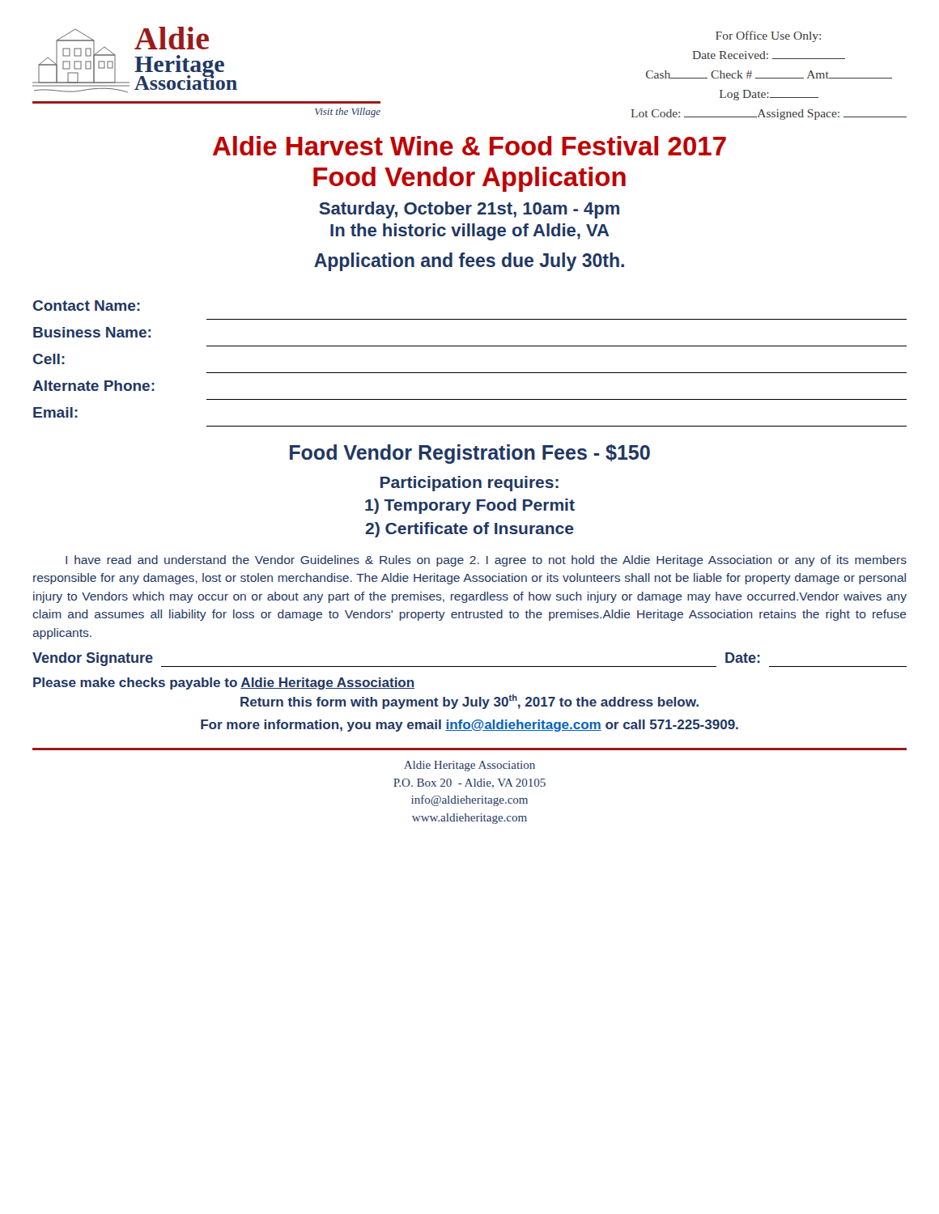Aldie
Heritage
Association
Visit the Village
For Office Use Only:
Date Received:
Cash Check # Amt
Log Date:
Lot Code: Assigned Space:
Aldie Harvest Wine & Food Festival 2017
Food Vendor Application
Saturday, October 21st, 10am - 4pm
In the historic village of Aldie, VA
Application and fees due July 30th.
| Contact Name: | |
| Business Name: | |
| Cell: | |
| Alternate Phone: | |
| Email: | |
Food Vendor Registration Fees - $150
Participation requires: 1) Temporary Food Permit 2) Certificate of Insurance
I have read and understand the Vendor Guidelines & Rules on page 2. I agree to not hold the Aldie Heritage Association or any of its members responsible for any damages, lost or stolen merchandise. The Aldie Heritage Association or its volunteers shall not be liable for property damage or personal injury to Vendors which may occur on or about any part of the premises, regardless of how such injury or damage may have occurred.Vendor waives any claim and assumes all liability for loss or damage to Vendors' property entrusted to the premises.Aldie Heritage Association retains the right to refuse applicants.
Vendor Signature Date:
Please make checks payable to Aldie Heritage Association
Return this form with payment by July 30th, 2017 to the address below.
For more information, you may email info@aldieheritage.com or call 571-225-3909.
Aldie Heritage Association
P.O. Box 20 - Aldie, VA 20105
info@aldieheritage.com
www.aldieheritage.com